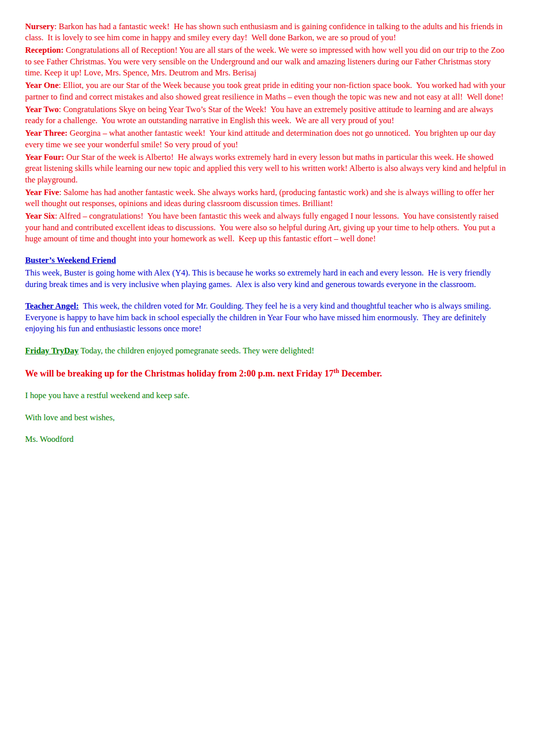Nursery: Barkon has had a fantastic week! He has shown such enthusiasm and is gaining confidence in talking to the adults and his friends in class. It is lovely to see him come in happy and smiley every day! Well done Barkon, we are so proud of you!
Reception: Congratulations all of Reception! You are all stars of the week. We were so impressed with how well you did on our trip to the Zoo to see Father Christmas. You were very sensible on the Underground and our walk and amazing listeners during our Father Christmas story time. Keep it up! Love, Mrs. Spence, Mrs. Deutrom and Mrs. Berisaj
Year One: Elliot, you are our Star of the Week because you took great pride in editing your non-fiction space book. You worked had with your partner to find and correct mistakes and also showed great resilience in Maths – even though the topic was new and not easy at all! Well done!
Year Two: Congratulations Skye on being Year Two’s Star of the Week! You have an extremely positive attitude to learning and are always ready for a challenge. You wrote an outstanding narrative in English this week. We are all very proud of you!
Year Three: Georgina – what another fantastic week! Your kind attitude and determination does not go unnoticed. You brighten up our day every time we see your wonderful smile! So very proud of you!
Year Four: Our Star of the week is Alberto! He always works extremely hard in every lesson but maths in particular this week. He showed great listening skills while learning our new topic and applied this very well to his written work! Alberto is also always very kind and helpful in the playground.
Year Five: Salome has had another fantastic week. She always works hard, (producing fantastic work) and she is always willing to offer her well thought out responses, opinions and ideas during classroom discussion times. Brilliant!
Year Six: Alfred – congratulations! You have been fantastic this week and always fully engaged I nour lessons. You have consistently raised your hand and contributed excellent ideas to discussions. You were also so helpful during Art, giving up your time to help others. You put a huge amount of time and thought into your homework as well. Keep up this fantastic effort – well done!
Buster’s Weekend Friend
This week, Buster is going home with Alex (Y4). This is because he works so extremely hard in each and every lesson. He is very friendly during break times and is very inclusive when playing games. Alex is also very kind and generous towards everyone in the classroom.
Teacher Angel: This week, the children voted for Mr. Goulding. They feel he is a very kind and thoughtful teacher who is always smiling. Everyone is happy to have him back in school especially the children in Year Four who have missed him enormously. They are definitely enjoying his fun and enthusiastic lessons once more!
Friday TryDay Today, the children enjoyed pomegranate seeds. They were delighted!
We will be breaking up for the Christmas holiday from 2:00 p.m. next Friday 17th December.
I hope you have a restful weekend and keep safe.
With love and best wishes,
Ms. Woodford